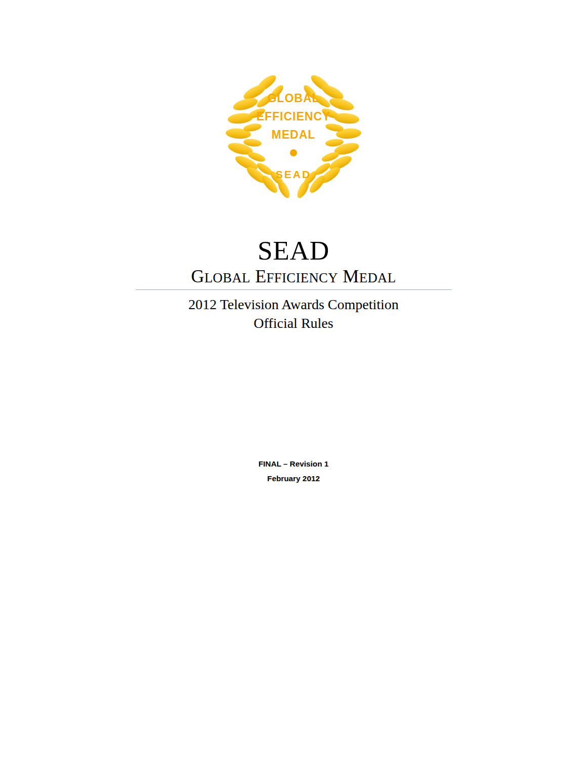GLOBAL EFFICIENCY MEDAL SEAD
SEAD
GLOBAL EFFICIENCY MEDAL
2012 Television Awards Competition
Official Rules
FINAL – Revision 1
February 2012